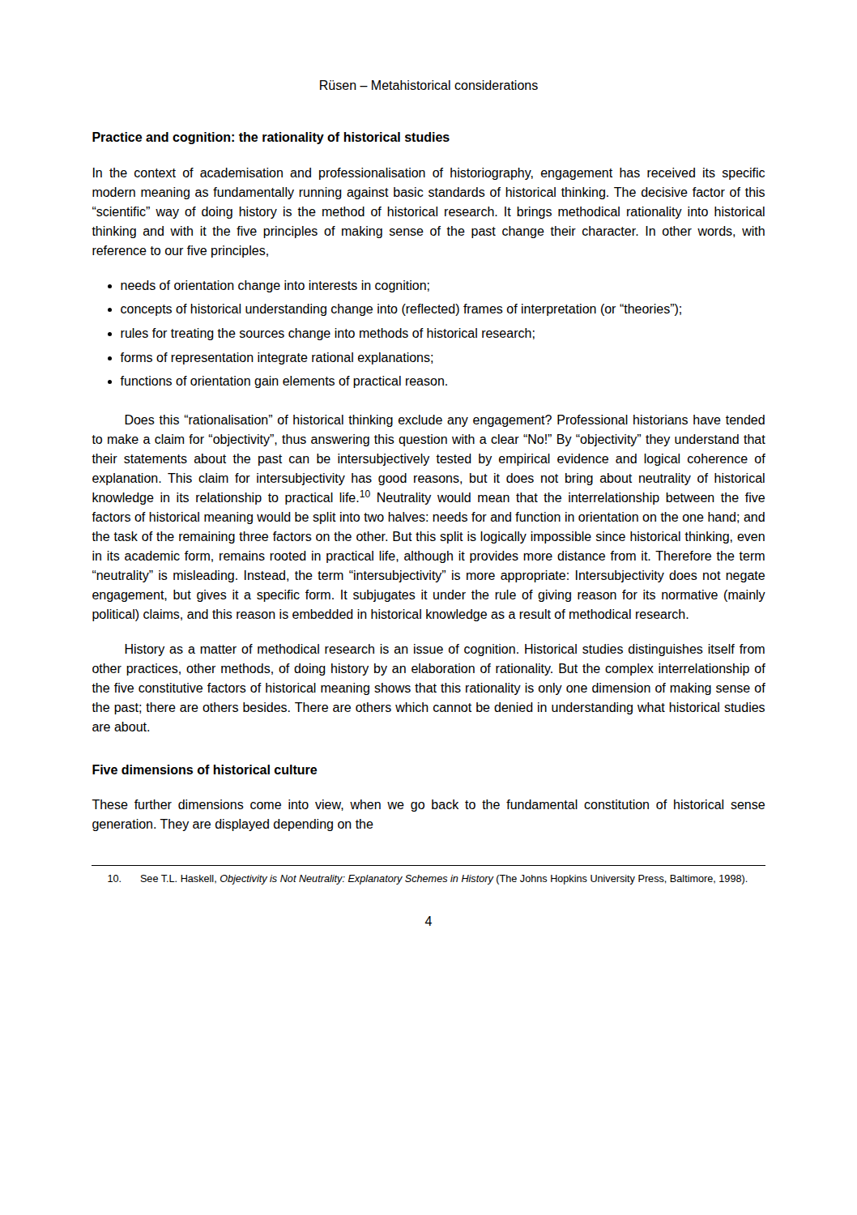Rüsen – Metahistorical considerations
Practice and cognition: the rationality of historical studies
In the context of academisation and professionalisation of historiography, engagement has received its specific modern meaning as fundamentally running against basic standards of historical thinking. The decisive factor of this “scientific” way of doing history is the method of historical research. It brings methodical rationality into historical thinking and with it the five principles of making sense of the past change their character. In other words, with reference to our five principles,
needs of orientation change into interests in cognition;
concepts of historical understanding change into (reflected) frames of interpretation (or “theories”);
rules for treating the sources change into methods of historical research;
forms of representation integrate rational explanations;
functions of orientation gain elements of practical reason.
Does this “rationalisation” of historical thinking exclude any engagement? Professional historians have tended to make a claim for “objectivity”, thus answering this question with a clear “No!” By “objectivity” they understand that their statements about the past can be intersubjectively tested by empirical evidence and logical coherence of explanation. This claim for intersubjectivity has good reasons, but it does not bring about neutrality of historical knowledge in its relationship to practical life.10 Neutrality would mean that the interrelationship between the five factors of historical meaning would be split into two halves: needs for and function in orientation on the one hand; and the task of the remaining three factors on the other. But this split is logically impossible since historical thinking, even in its academic form, remains rooted in practical life, although it provides more distance from it. Therefore the term “neutrality” is misleading. Instead, the term “intersubjectivity” is more appropriate: Intersubjectivity does not negate engagement, but gives it a specific form. It subjugates it under the rule of giving reason for its normative (mainly political) claims, and this reason is embedded in historical knowledge as a result of methodical research.
History as a matter of methodical research is an issue of cognition. Historical studies distinguishes itself from other practices, other methods, of doing history by an elaboration of rationality. But the complex interrelationship of the five constitutive factors of historical meaning shows that this rationality is only one dimension of making sense of the past; there are others besides. There are others which cannot be denied in understanding what historical studies are about.
Five dimensions of historical culture
These further dimensions come into view, when we go back to the fundamental constitution of historical sense generation. They are displayed depending on the
| 10. | See T.L. Haskell, Objectivity is Not Neutrality: Explanatory Schemes in History (The Johns Hopkins University Press, Baltimore, 1998). |
4